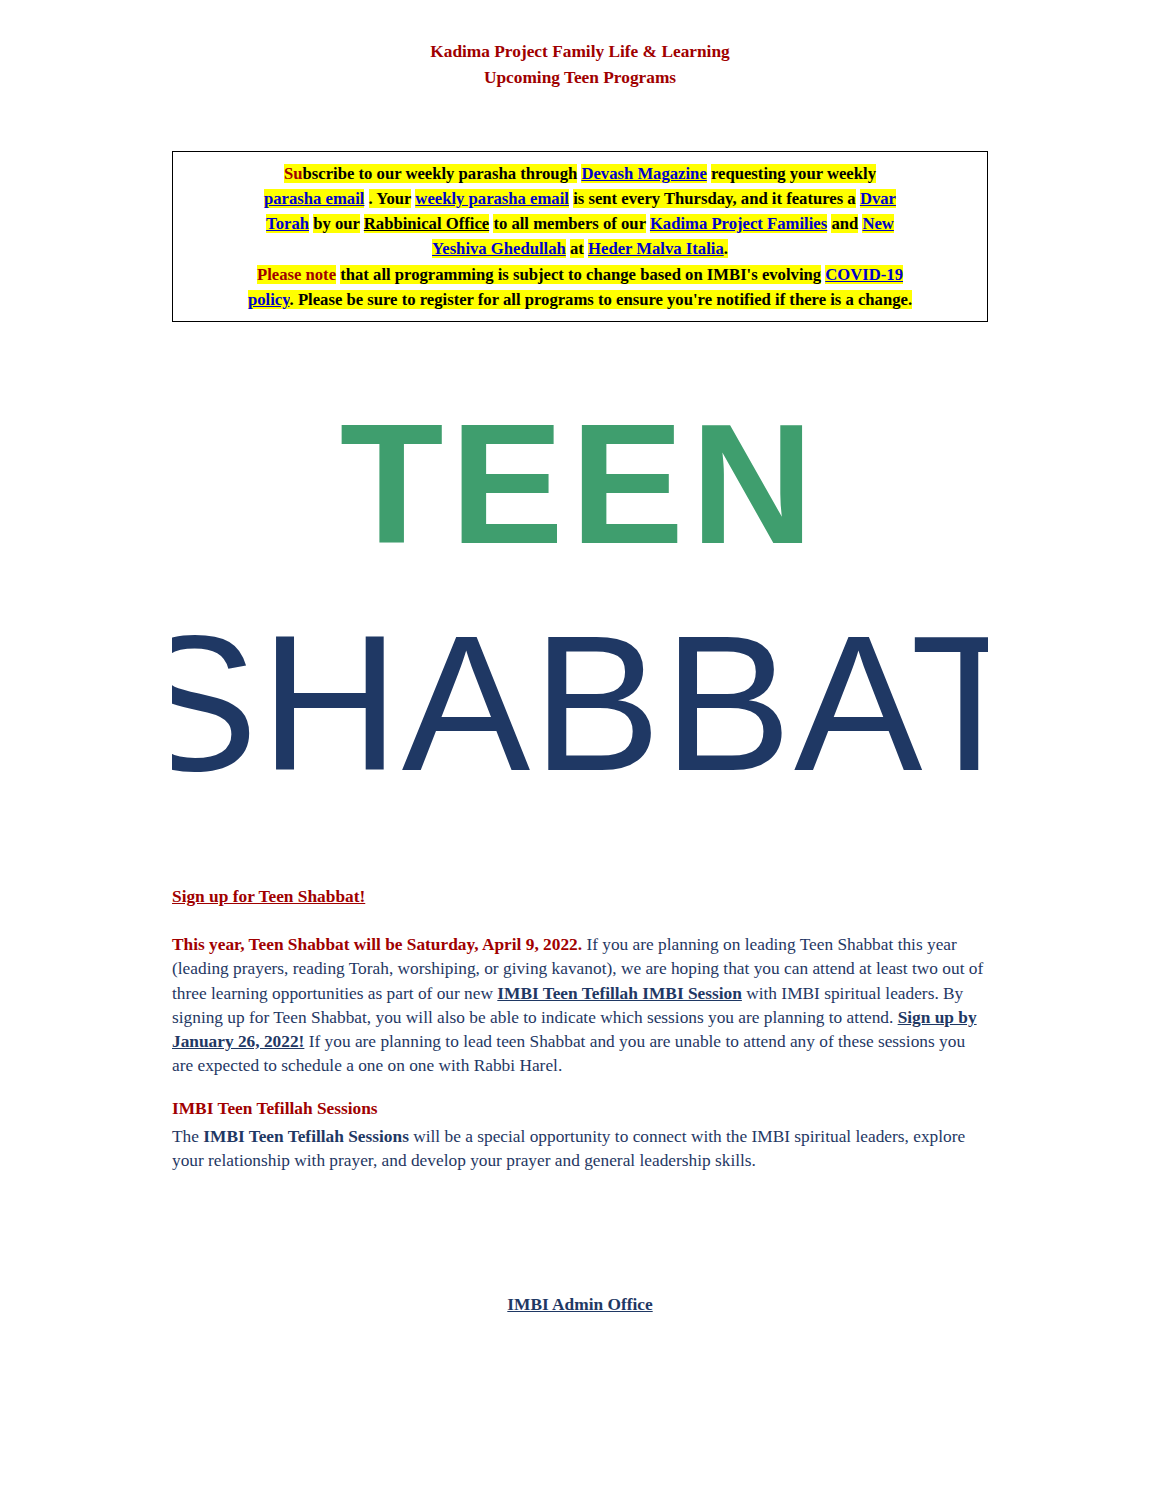Kadima Project Family Life & Learning
Upcoming Teen Programs
Su bscribe to our weekly parasha through Devash Magazine requesting your weekly
parasha email . Your weekly parasha email is sent every Thursday, and it features a Dvar
Torah by our Rabbinical Office to all members of our Kadima Project Families and New
Yeshiva Ghedullah at Heder Malva Italia.
Please note that all programming is subject to change based on IMBI's evolving COVID-19
policy. Please be sure to register for all programs to ensure you're notified if there is a change.
TEEN SHABBAT
Sign up for Teen Shabbat!
This year, Teen Shabbat will be Saturday, April 9, 2022. If you are planning on leading Teen Shabbat this year (leading prayers, reading Torah, worshiping, or giving kavanot), we are hoping that you can attend at least two out of three learning opportunities as part of our new IMBI Teen Tefillah IMBI Session with IMBI spiritual leaders. By signing up for Teen Shabbat, you will also be able to indicate which sessions you are planning to attend. Sign up by January 26, 2022! If you are planning to lead teen Shabbat and you are unable to attend any of these sessions you are expected to schedule a one on one with Rabbi Harel.
IMBI Teen Tefillah Sessions
The IMBI Teen Tefillah Sessions will be a special opportunity to connect with the IMBI spiritual leaders, explore your relationship with prayer, and develop your prayer and general leadership skills.
IMBI Admin Office